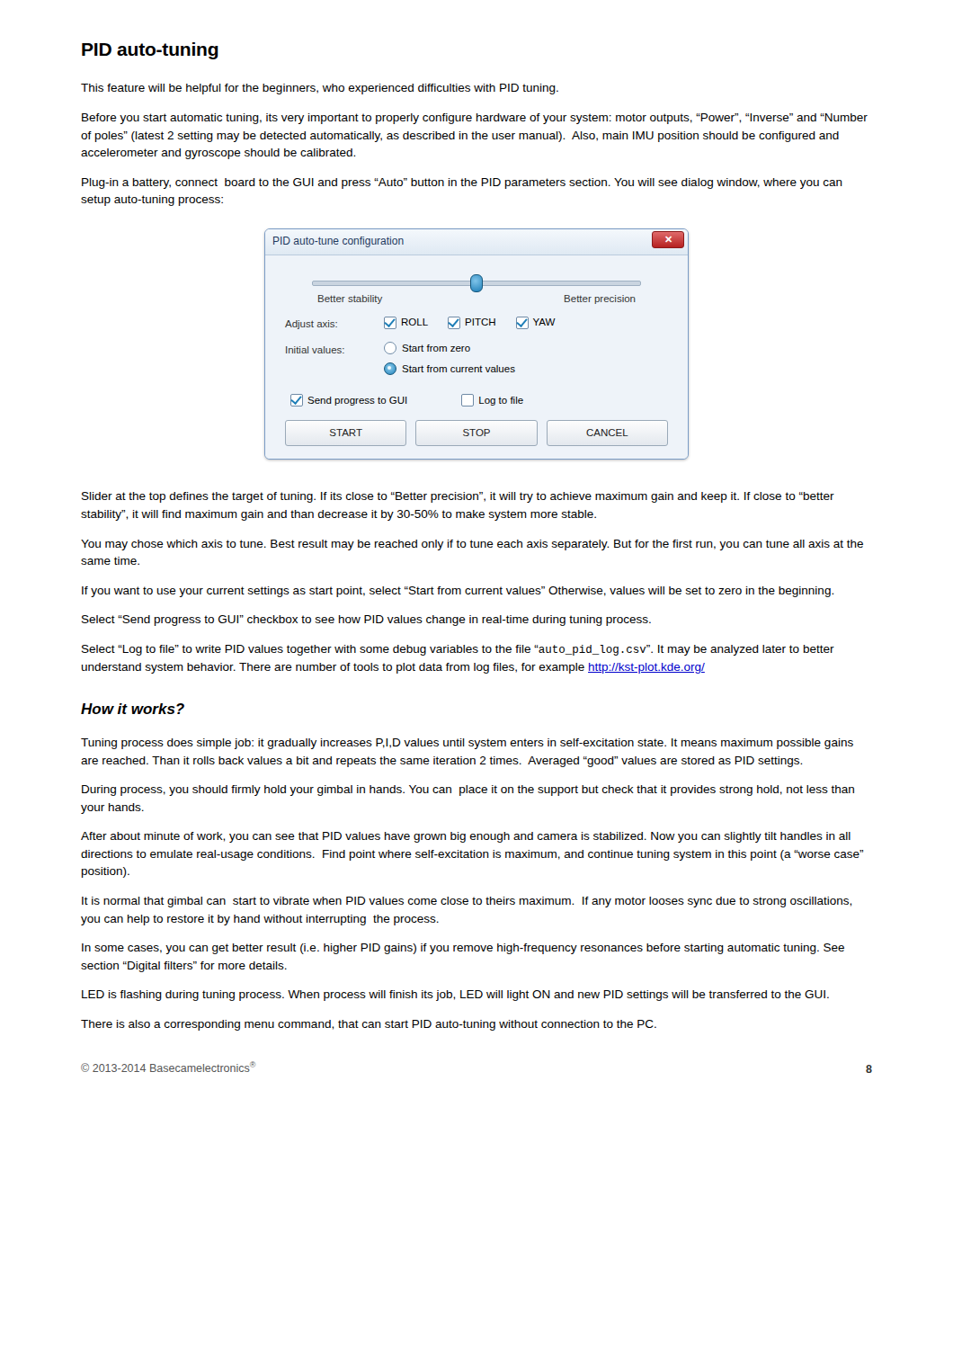PID auto-tuning
This feature will be helpful for the beginners, who experienced difficulties with PID tuning.
Before you start automatic tuning, its very important to properly configure hardware of your system: motor outputs, “Power”, “Inverse” and “Number of poles” (latest 2 setting may be detected automatically, as described in the user manual). Also, main IMU position should be configured and accelerometer and gyroscope should be calibrated.
Plug-in a battery, connect board to the GUI and press “Auto” button in the PID parameters section. You will see dialog window, where you can setup auto-tuning process:
PID auto-tune configuration ✕
Better stability Better precision
Adjust axis:
ROLL PITCH YAW
Initial values:
Start from zero Start from current values
Send progress to GUI Log to file
START
STOP
CANCEL
Slider at the top defines the target of tuning. If its close to “Better precision”, it will try to achieve maximum gain and keep it. If close to “better stability”, it will find maximum gain and than decrease it by 30-50% to make system more stable.
You may chose which axis to tune. Best result may be reached only if to tune each axis separately. But for the first run, you can tune all axis at the same time.
If you want to use your current settings as start point, select “Start from current values” Otherwise, values will be set to zero in the beginning.
Select “Send progress to GUI” checkbox to see how PID values change in real-time during tuning process.
Select “Log to file” to write PID values together with some debug variables to the file “auto_pid_log.csv”. It may be analyzed later to better understand system behavior. There are number of tools to plot data from log files, for example http://kst-plot.kde.org/
How it works?
Tuning process does simple job: it gradually increases P,I,D values until system enters in self-excitation state. It means maximum possible gains are reached. Than it rolls back values a bit and repeats the same iteration 2 times. Averaged “good” values are stored as PID settings.
During process, you should firmly hold your gimbal in hands. You can place it on the support but check that it provides strong hold, not less than your hands.
After about minute of work, you can see that PID values have grown big enough and camera is stabilized. Now you can slightly tilt handles in all directions to emulate real-usage conditions. Find point where self-excitation is maximum, and continue tuning system in this point (a “worse case” position).
It is normal that gimbal can start to vibrate when PID values come close to theirs maximum. If any motor looses sync due to strong oscillations, you can help to restore it by hand without interrupting the process.
In some cases, you can get better result (i.e. higher PID gains) if you remove high-frequency resonances before starting automatic tuning. See section “Digital filters” for more details.
LED is flashing during tuning process. When process will finish its job, LED will light ON and new PID settings will be transferred to the GUI.
There is also a corresponding menu command, that can start PID auto-tuning without connection to the PC.
© 2013-2014 Basecamelectronics® 8